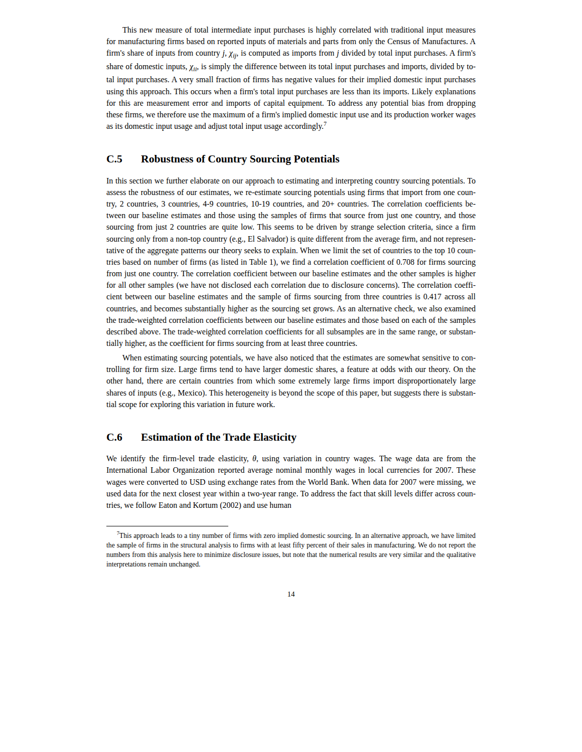This new measure of total intermediate input purchases is highly correlated with traditional input measures for manufacturing firms based on reported inputs of materials and parts from only the Census of Manufactures. A firm's share of inputs from country j, χij, is computed as imports from j divided by total input purchases. A firm's share of domestic inputs, χii, is simply the difference between its total input purchases and imports, divided by total input purchases. A very small fraction of firms has negative values for their implied domestic input purchases using this approach. This occurs when a firm's total input purchases are less than its imports. Likely explanations for this are measurement error and imports of capital equipment. To address any potential bias from dropping these firms, we therefore use the maximum of a firm's implied domestic input use and its production worker wages as its domestic input usage and adjust total input usage accordingly.7
C.5 Robustness of Country Sourcing Potentials
In this section we further elaborate on our approach to estimating and interpreting country sourcing potentials. To assess the robustness of our estimates, we re-estimate sourcing potentials using firms that import from one country, 2 countries, 3 countries, 4-9 countries, 10-19 countries, and 20+ countries. The correlation coefficients between our baseline estimates and those using the samples of firms that source from just one country, and those sourcing from just 2 countries are quite low. This seems to be driven by strange selection criteria, since a firm sourcing only from a non-top country (e.g., El Salvador) is quite different from the average firm, and not representative of the aggregate patterns our theory seeks to explain. When we limit the set of countries to the top 10 countries based on number of firms (as listed in Table 1), we find a correlation coefficient of 0.708 for firms sourcing from just one country. The correlation coefficient between our baseline estimates and the other samples is higher for all other samples (we have not disclosed each correlation due to disclosure concerns). The correlation coefficient between our baseline estimates and the sample of firms sourcing from three countries is 0.417 across all countries, and becomes substantially higher as the sourcing set grows. As an alternative check, we also examined the trade-weighted correlation coefficients between our baseline estimates and those based on each of the samples described above. The trade-weighted correlation coefficients for all subsamples are in the same range, or substantially higher, as the coefficient for firms sourcing from at least three countries.
When estimating sourcing potentials, we have also noticed that the estimates are somewhat sensitive to controlling for firm size. Large firms tend to have larger domestic shares, a feature at odds with our theory. On the other hand, there are certain countries from which some extremely large firms import disproportionately large shares of inputs (e.g., Mexico). This heterogeneity is beyond the scope of this paper, but suggests there is substantial scope for exploring this variation in future work.
C.6 Estimation of the Trade Elasticity
We identify the firm-level trade elasticity, θ, using variation in country wages. The wage data are from the International Labor Organization reported average nominal monthly wages in local currencies for 2007. These wages were converted to USD using exchange rates from the World Bank. When data for 2007 were missing, we used data for the next closest year within a two-year range. To address the fact that skill levels differ across countries, we follow Eaton and Kortum (2002) and use human
7This approach leads to a tiny number of firms with zero implied domestic sourcing. In an alternative approach, we have limited the sample of firms in the structural analysis to firms with at least fifty percent of their sales in manufacturing. We do not report the numbers from this analysis here to minimize disclosure issues, but note that the numerical results are very similar and the qualitative interpretations remain unchanged.
14